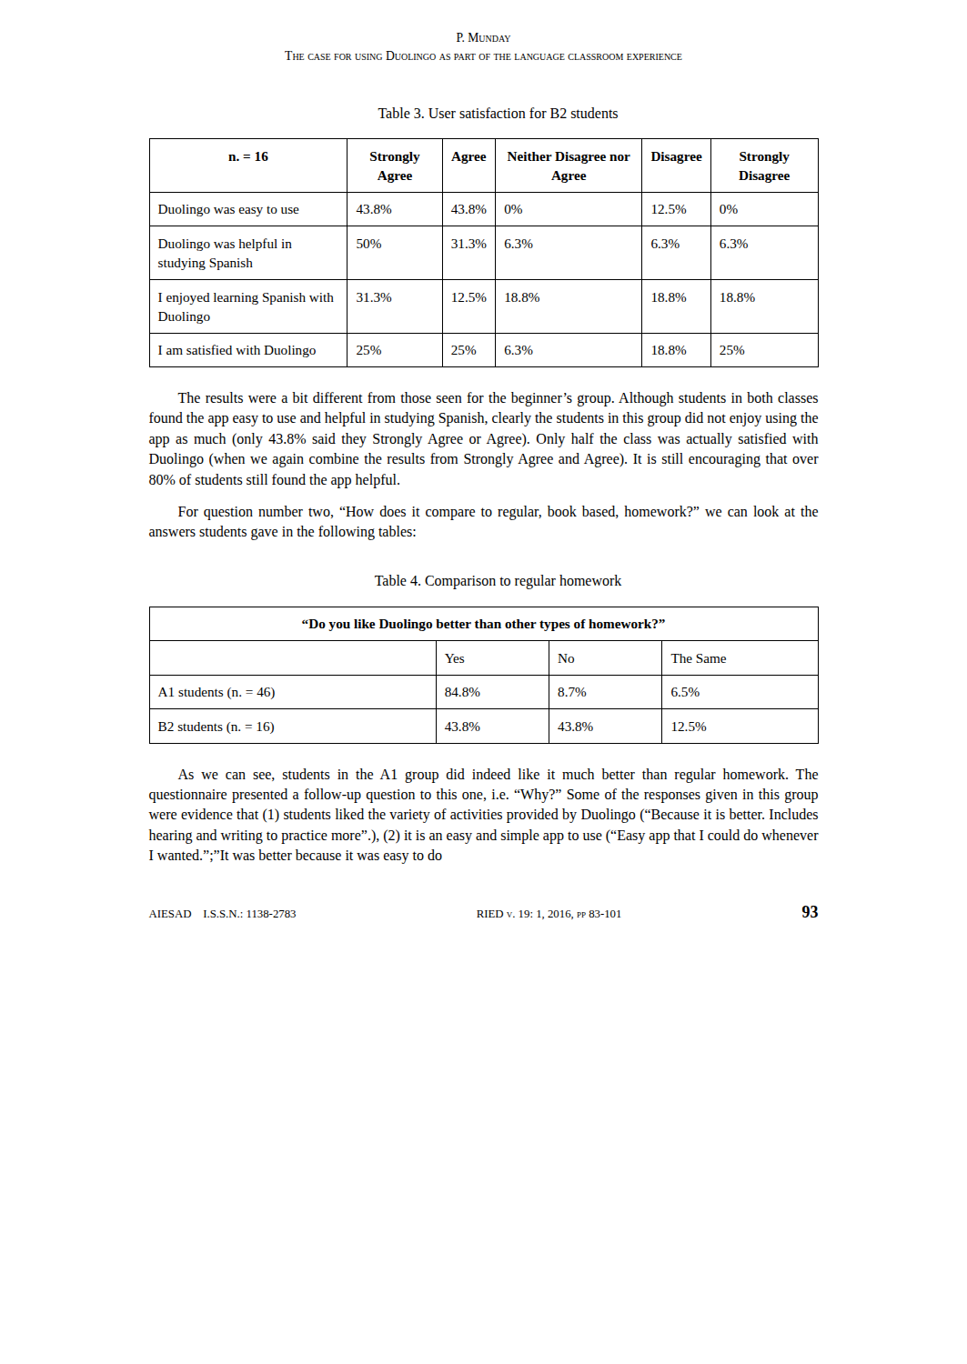P. Munday The case for using Duolingo as part of the language classroom experience
Table 3. User satisfaction for B2 students
| n. = 16 | Strongly Agree | Agree | Neither Disagree nor Agree | Disagree | Strongly Disagree |
| --- | --- | --- | --- | --- | --- |
| Duolingo was easy to use | 43.8% | 43.8% | 0% | 12.5% | 0% |
| Duolingo was helpful in studying Spanish | 50% | 31.3% | 6.3% | 6.3% | 6.3% |
| I enjoyed learning Spanish with Duolingo | 31.3% | 12.5% | 18.8% | 18.8% | 18.8% |
| I am satisfied with Duolingo | 25% | 25% | 6.3% | 18.8% | 25% |
The results were a bit different from those seen for the beginner’s group. Although students in both classes found the app easy to use and helpful in studying Spanish, clearly the students in this group did not enjoy using the app as much (only 43.8% said they Strongly Agree or Agree). Only half the class was actually satisfied with Duolingo (when we again combine the results from Strongly Agree and Agree). It is still encouraging that over 80% of students still found the app helpful.
For question number two, “How does it compare to regular, book based, homework?” we can look at the answers students gave in the following tables:
Table 4. Comparison to regular homework
| “Do you like Duolingo better than other types of homework?” |
| --- |
| | Yes | No | The Same |
| A1 students (n. = 46) | 84.8% | 8.7% | 6.5% |
| B2 students (n. = 16) | 43.8% | 43.8% | 12.5% |
As we can see, students in the A1 group did indeed like it much better than regular homework. The questionnaire presented a follow-up question to this one, i.e. “Why?” Some of the responses given in this group were evidence that (1) students liked the variety of activities provided by Duolingo (“Because it is better. Includes hearing and writing to practice more”.), (2) it is an easy and simple app to use (“Easy app that I could do whenever I wanted.”;”It was better because it was easy to do
AIESAD I.S.S.N.: 1138-2783 RIED v. 19: 1, 2016, pp 83-101 93